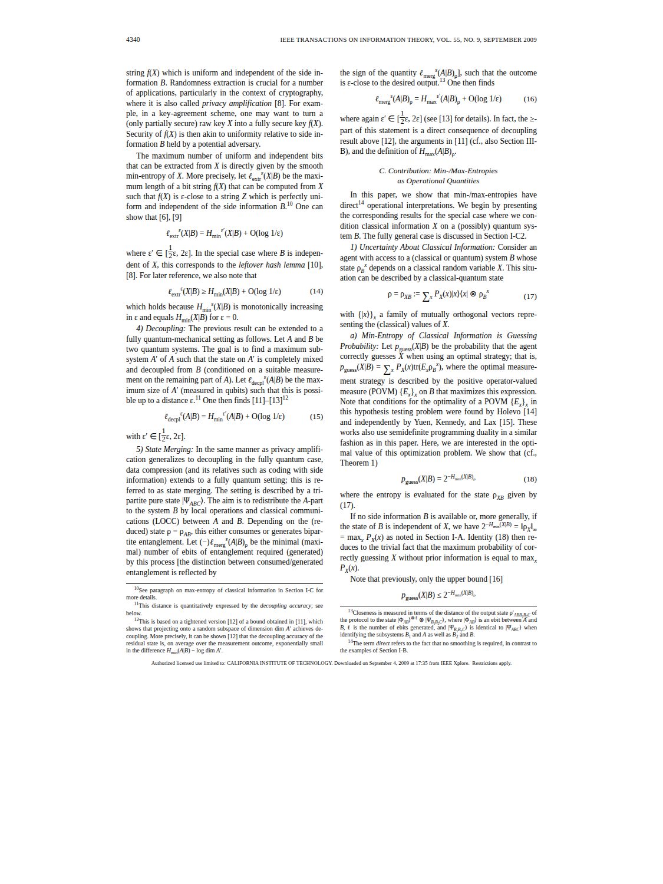4340 IEEE Transactions on Information Theory, Vol. 55, No. 9, September 2009
string f(X) which is uniform and independent of the side information B. Randomness extraction is crucial for a number of applications, particularly in the context of cryptography, where it is also called privacy amplification [8]. For example, in a key-agreement scheme, one may want to turn a (only partially secure) raw key X into a fully secure key f(X). Security of f(X) is then akin to uniformity relative to side information B held by a potential adversary.
The maximum number of uniform and independent bits that can be extracted from X is directly given by the smooth min-entropy of X. More precisely, let ℓextrε(X|B) be the maximum length of a bit string f(X) that can be computed from X such that f(X) is ε-close to a string Z which is perfectly uniform and independent of the side information B.10 One can show that [6], [9]
ℓextrε(X|B) = Hminε′(X|B) + O(log 1/ε)
where ε′ ∈ [12ε, 2ε]. In the special case where B is independent of X, this corresponds to the leftover hash lemma [10], [8]. For later reference, we also note that
ℓextrε(X|B) ≥ Hmin(X|B) + O(log 1/ε)(14)
which holds because Hminε(X|B) is monotonically increasing in ε and equals Hmin(X|B) for ε = 0.
4) Decoupling: The previous result can be extended to a fully quantum-mechanical setting as follows. Let A and B be two quantum systems. The goal is to find a maximum subsystem A′ of A such that the state on A′ is completely mixed and decoupled from B (conditioned on a suitable measurement on the remaining part of A). Let ℓdecplε(A|B) be the maximum size of A′ (measured in qubits) such that this is possible up to a distance ε.11 One then finds [11]–[13]12
ℓdecplε(A|B) = Hminε′(A|B) + O(log 1/ε)(15)
with ε′ ∈ [12ε, 2ε].
5) State Merging: In the same manner as privacy amplification generalizes to decoupling in the fully quantum case, data compression (and its relatives such as coding with side information) extends to a fully quantum setting; this is referred to as state merging. The setting is described by a tripartite pure state |ΨABC⟩. The aim is to redistribute the A-part to the system B by local operations and classical communications (LOCC) between A and B. Depending on the (reduced) state ρ = ρAB, this either consumes or generates bipartite entanglement. Let (−)ℓmergε(A|B)ρ be the minimal (maximal) number of ebits of entanglement required (generated) by this process [the distinction between consumed/generated entanglement is reflected by
10See paragraph on max-entropy of classical information in Section I-C for more details.
11This distance is quantitatively expressed by the decoupling accuracy; see below.
12This is based on a tightened version [12] of a bound obtained in [11], which shows that projecting onto a random subspace of dimension dim A′ achieves decoupling. More precisely, it can be shown [12] that the decoupling accuracy of the residual state is, on average over the measurement outcome, exponentially small in the difference Hmin(A|B) − log dim A′.
the sign of the quantity ℓmergε(A|B)ρ], such that the outcome is ε-close to the desired output.13 One then finds
ℓmergε(A|B)ρ = Hmaxε′(A|B)ρ + O(log 1/ε)(16)
where again ε′ ∈ [12ε, 2ε] (see [13] for details). In fact, the ≥-part of this statement is a direct consequence of decoupling result above [12], the arguments in [11] (cf., also Section III-B), and the definition of Hmax(A|B)ρ.
C. Contribution: Min-/Max-Entropies
as Operational Quantities
In this paper, we show that min-/max-entropies have direct14 operational interpretations. We begin by presenting the corresponding results for the special case where we condition classical information X on a (possibly) quantum system B. The fully general case is discussed in Section I-C2.
1) Uncertainty About Classical Information: Consider an agent with access to a (classical or quantum) system B whose state ρBx depends on a classical random variable X. This situation can be described by a classical-quantum state
ρ = ρXB := ∑x PX(x)|x⟩⟨x| ⊗ ρBx(17)
with {|x⟩}x a family of mutually orthogonal vectors representing the (classical) values of X.
a) Min-Entropy of Classical Information is Guessing Probability: Let pguess(X|B) be the probability that the agent correctly guesses X when using an optimal strategy; that is, pguess(X|B) = ∑x PX(x)tr(ExρBx), where the optimal measurement strategy is described by the positive operator-valued measure (POVM) {Ex}x on B that maximizes this expression. Note that conditions for the optimality of a POVM {Ex}x in this hypothesis testing problem were found by Holevo [14] and independently by Yuen, Kennedy, and Lax [15]. These works also use semidefinite programming duality in a similar fashion as in this paper. Here, we are interested in the optimal value of this optimization problem. We show that (cf., Theorem 1)
pguess(X|B) = 2−Hmin(X|B)ρ(18)
where the entropy is evaluated for the state ρXB given by (17).
If no side information B is available or, more generally, if the state of B is independent of X, we have 2−Hmin(X|B) = ‖ρX‖∞ = maxx PX(x) as noted in Section I-A. Identity (18) then reduces to the trivial fact that the maximum probability of correctly guessing X without prior information is equal to maxx PX(x).
Note that previously, only the upper bound [16]
pguess(X|B) ≤ 2−Hmin(X|B)ρ
13Closeness is measured in terms of the distance of the output state ρ′ABB1B2C of the protocol to the state |ΦAB⟩⊗ℓ ⊗ |ΨB1B2C⟩, where |ΦAB⟩ is an ebit between A and B, ℓ is the number of ebits generated, and |ΨB1B2C⟩ is identical to |ΨABC⟩ when identifying the subsystems B1 and A as well as B2 and B.
14The term direct refers to the fact that no smoothing is required, in contrast to the examples of Section I-B.
Authorized licensed use limited to: CALIFORNIA INSTITUTE OF TECHNOLOGY. Downloaded on September 4, 2009 at 17:35 from IEEE Xplore. Restrictions apply.